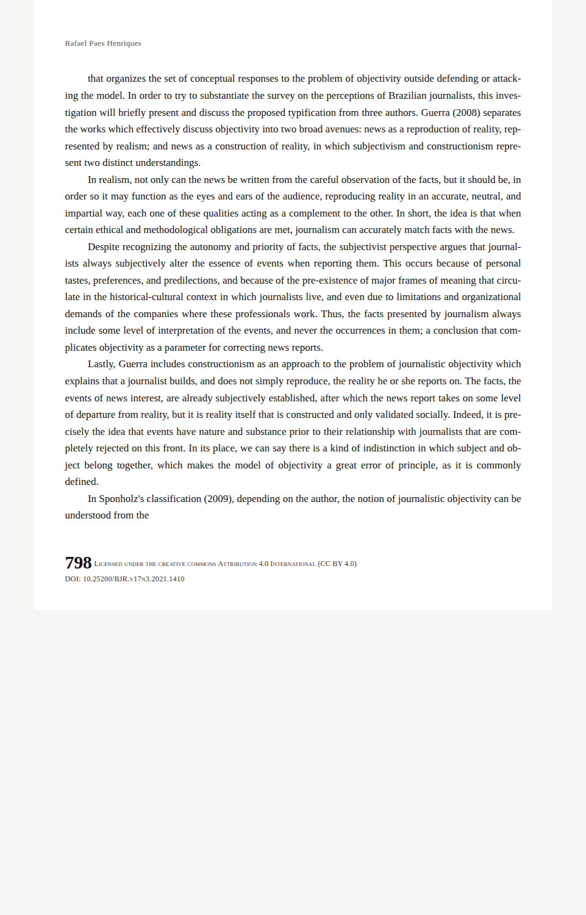Rafael Paes Henriques
that organizes the set of conceptual responses to the problem of objectivity outside defending or attacking the model. In order to try to substantiate the survey on the perceptions of Brazilian journalists, this investigation will briefly present and discuss the proposed typification from three authors. Guerra (2008) separates the works which effectively discuss objectivity into two broad avenues: news as a reproduction of reality, represented by realism; and news as a construction of reality, in which subjectivism and constructionism represent two distinct understandings.
In realism, not only can the news be written from the careful observation of the facts, but it should be, in order so it may function as the eyes and ears of the audience, reproducing reality in an accurate, neutral, and impartial way, each one of these qualities acting as a complement to the other. In short, the idea is that when certain ethical and methodological obligations are met, journalism can accurately match facts with the news.
Despite recognizing the autonomy and priority of facts, the subjectivist perspective argues that journalists always subjectively alter the essence of events when reporting them. This occurs because of personal tastes, preferences, and predilections, and because of the pre-existence of major frames of meaning that circulate in the historical-cultural context in which journalists live, and even due to limitations and organizational demands of the companies where these professionals work. Thus, the facts presented by journalism always include some level of interpretation of the events, and never the occurrences in them; a conclusion that complicates objectivity as a parameter for correcting news reports.
Lastly, Guerra includes constructionism as an approach to the problem of journalistic objectivity which explains that a journalist builds, and does not simply reproduce, the reality he or she reports on. The facts, the events of news interest, are already subjectively established, after which the news report takes on some level of departure from reality, but it is reality itself that is constructed and only validated socially. Indeed, it is precisely the idea that events have nature and substance prior to their relationship with journalists that are completely rejected on this front. In its place, we can say there is a kind of indistinction in which subject and object belong together, which makes the model of objectivity a great error of principle, as it is commonly defined.
In Sponholz's classification (2009), depending on the author, the notion of journalistic objectivity can be understood from the
798 Licensed under the creative commons Attribution 4.0 International (CC BY 4.0) DOI: 10.25200/BJR.v17n3.2021.1410